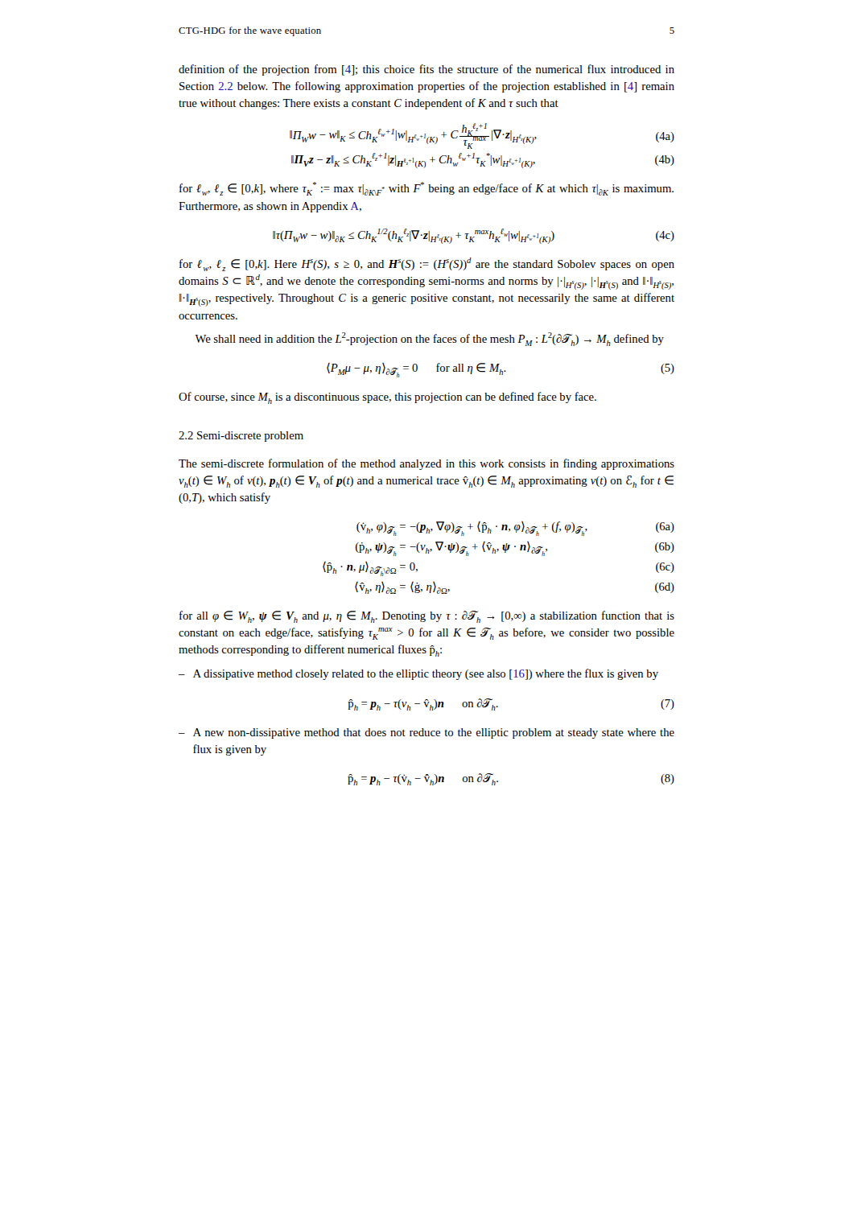CTG-HDG for the wave equation 5
definition of the projection from [4]; this choice fits the structure of the numerical flux introduced in Section 2.2 below. The following approximation properties of the projection established in [4] remain true without changes: There exists a constant C independent of K and τ such that
| ‖ Π W w − w ‖ K ≤ Ch K ℓ w +1 / w / H ℓ w +1 (K) + C h K ℓ z +1 τ K max /∇· z / H ℓ z (K) , | (4a) |
| ‖ Π V z − z ‖ K ≤ Ch K ℓ z +1 / z / H ℓ z +1 ( K ) + Ch w ℓ w +1 τ K * / w / H ℓ w +1 (K) , | (4b) |
for ℓw, ℓz ∈ [0,k], where τK* := max τ|∂K\F* with F* being an edge/face of K at which τ|∂K is maximum. Furthermore, as shown in Appendix A,
| ‖ τ ( Π W w − w )‖ ∂ K ≤ Ch K 1/2 ( h K ℓ z /∇· z / H ℓ z (K) + τ K max h K ℓ w / w / H ℓ w +1 (K) ) | (4c) |
for ℓw, ℓz ∈ [0,k]. Here Hs(S), s ≥ 0, and Hs(S) := (Hs(S))d are the standard Sobolev spaces on open domains S ⊂ ℝd, and we denote the corresponding semi-norms and norms by |·|Hs(S), |·|Hs(S) and ‖·‖Hs(S), ‖·‖Hs(S), respectively. Throughout C is a generic positive constant, not necessarily the same at different occurrences.
We shall need in addition the L2-projection on the faces of the mesh PM : L2(∂𝒯h) → Mh defined by
| ⟨ P M μ − μ , η ⟩ ∂𝒯 h = 0 for all η ∈ M h . | (5) |
Of course, since Mh is a discontinuous space, this projection can be defined face by face.
2.2 Semi-discrete problem
The semi-discrete formulation of the method analyzed in this work consists in finding approximations vh(t) ∈ Wh of v(t), ph(t) ∈ Vh of p(t) and a numerical trace v̂h(t) ∈ Mh approximating v(t) on ℰh for t ∈ (0,T), which satisfy
| ( v̇ h , φ ) 𝒯 h = | −( p h , ∇ φ ) 𝒯 h + ⟨ p̂ h · n , φ ⟩ ∂𝒯 h + ( f , φ ) 𝒯 h , | (6a) |
| ( ṗ h , ψ ) 𝒯 h = | −( v h , ∇· ψ ) 𝒯 h + ⟨ v̂ h , ψ · n ⟩ ∂𝒯 h , | (6b) |
| ⟨ p̂ h · n , μ ⟩ ∂𝒯 h \∂Ω = | 0, | (6c) |
| ⟨ v̂ h , η ⟩ ∂Ω = | ⟨ ġ , η ⟩ ∂Ω , | (6d) |
for all φ ∈ Wh, ψ ∈ Vh and μ, η ∈ Mh. Denoting by τ : ∂𝒯h → [0,∞) a stabilization function that is constant on each edge/face, satisfying τKmax > 0 for all K ∈ 𝒯h as before, we consider two possible methods corresponding to different numerical fluxes p̂h:
A dissipative method closely related to the elliptic theory (see also [16]) where the flux is given by
| p̂ h = p h − τ ( v h − v̂ h ) n on ∂𝒯 h . | (7) |
A new non-dissipative method that does not reduce to the elliptic problem at steady state where the flux is given by
| p̂ h = p h − τ ( v̇ h − v̂̇ h ) n on ∂𝒯 h . | (8) |